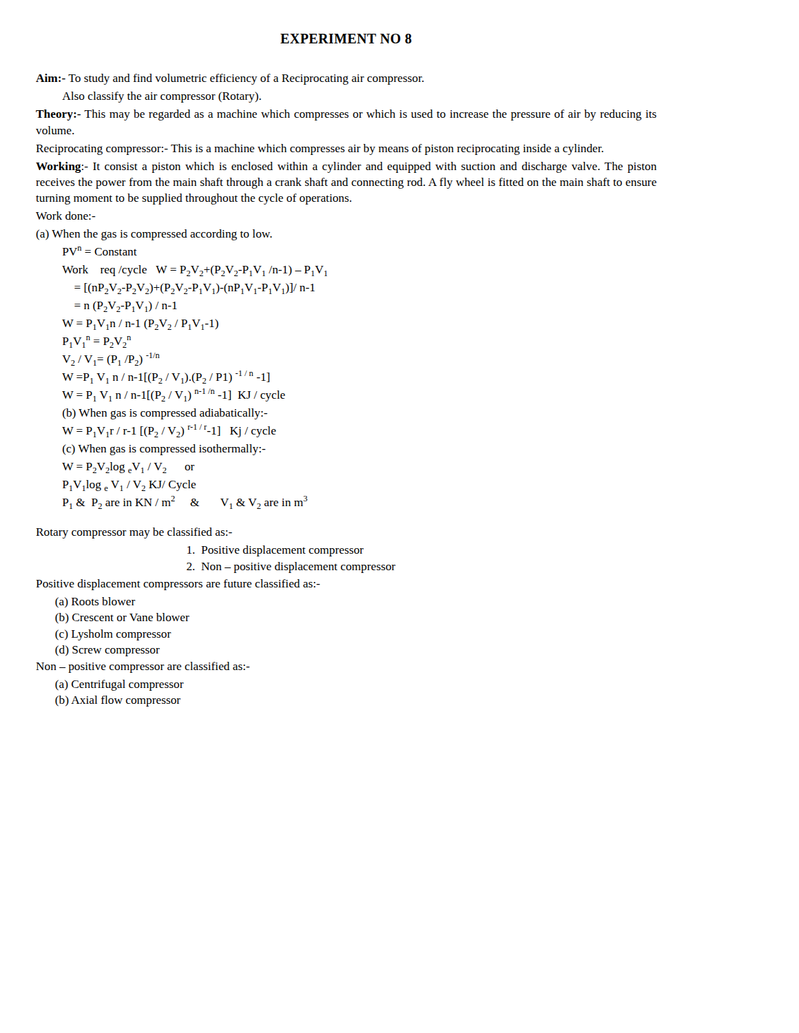EXPERIMENT NO 8
Aim:- To study and find volumetric efficiency of a Reciprocating air compressor.
Also classify the air compressor (Rotary).
Theory:- This may be regarded as a machine which compresses or which is used to increase the pressure of air by reducing its volume.
Reciprocating compressor:- This is a machine which compresses air by means of piston reciprocating inside a cylinder.
Working:- It consist a piston which is enclosed within a cylinder and equipped with suction and discharge valve. The piston receives the power from the main shaft through a crank shaft and connecting rod. A fly wheel is fitted on the main shaft to ensure turning moment to be supplied throughout the cycle of operations.
Work done:-
(a) When the gas is compressed according to low.
PVn = Constant
Work req /cycle W = P2V2+(P2V2-P1V1 /n-1) – P1V1
= [(nP2V2-P2V2)+(P2V2-P1V1)-(nP1V1-P1V1)]/ n-1
= n (P2V2-P1V1) / n-1
W = P1V1n / n-1 (P2V2 / P1V1-1)
P1V1n = P2V2n
V2 / V1= (P1 /P2) -1/n
W =P1 V1 n / n-1[(P2 / V1).(P2 / P1) -1 / n -1]
W = P1 V1 n / n-1[(P2 / V1) n-1 /n -1] KJ / cycle
(b) When gas is compressed adiabatically:-
W = P1V1r / r-1 [(P2 / V2) r-1 / r-1] Kj / cycle
(c) When gas is compressed isothermally:-
W = P2V2log eV1 / V2 or
P1V1log e V1 / V2 KJ/ Cycle
P1 & P2 are in KN / m2 & V1 & V2 are in m3
Rotary compressor may be classified as:-
Positive displacement compressor
Non – positive displacement compressor
Positive displacement compressors are future classified as:-
(a) Roots blower
(b) Crescent or Vane blower
(c) Lysholm compressor
(d) Screw compressor
Non – positive compressor are classified as:-
(a) Centrifugal compressor
(b) Axial flow compressor